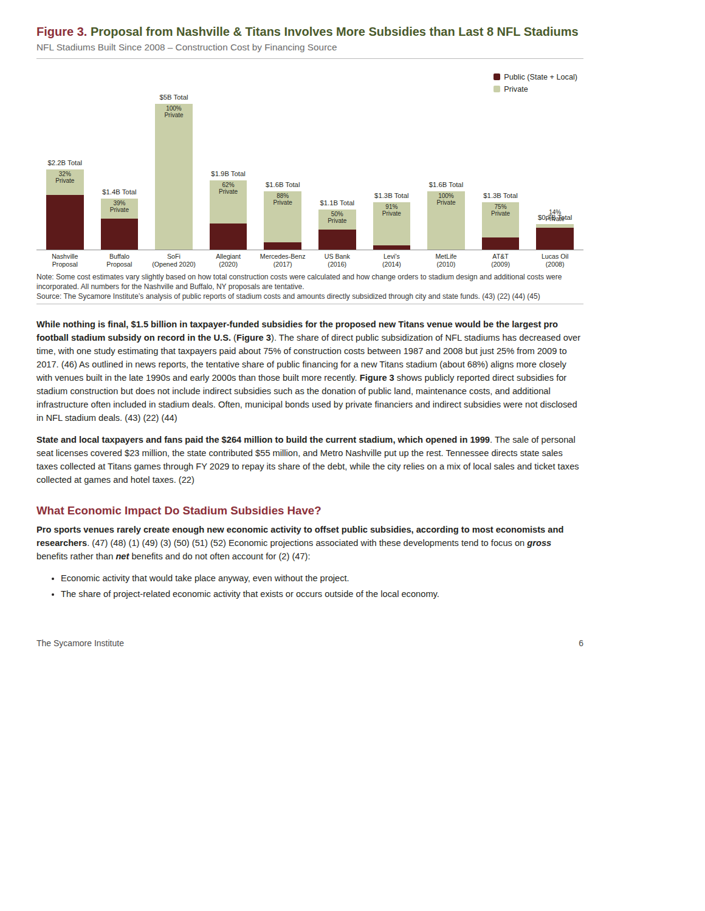Figure 3. Proposal from Nashville & Titans Involves More Subsidies than Last 8 NFL Stadiums
NFL Stadiums Built Since 2008 – Construction Cost by Financing Source
Public (State + Local)
Private
$2.2B Total
32%
Private
$1.4B Total
39%
Private
$5B Total
100%
Private
$1.9B Total
62%
Private
$1.6B Total
88%
Private
$1.1B Total
50%
Private
$1.3B Total
91%
Private
$1.6B Total
100%
Private
$1.3B Total
75%
Private
$0.7B Total
14%
Private
Nashville
Proposal
Buffalo
Proposal
SoFi
(Opened 2020)
Allegiant
(2020)
Mercedes-Benz
(2017)
US Bank
(2016)
Levi's
(2014)
MetLife
(2010)
AT&T
(2009)
Lucas Oil
(2008)
Note: Some cost estimates vary slightly based on how total construction costs were calculated and how change orders to stadium design and additional costs were incorporated. All numbers for the Nashville and Buffalo, NY proposals are tentative.
Source: The Sycamore Institute’s analysis of public reports of stadium costs and amounts directly subsidized through city and state funds. (43) (22) (44) (45)
While nothing is final, $1.5 billion in taxpayer-funded subsidies for the proposed new Titans venue would be the largest pro football stadium subsidy on record in the U.S. (Figure 3). The share of direct public subsidization of NFL stadiums has decreased over time, with one study estimating that taxpayers paid about 75% of construction costs between 1987 and 2008 but just 25% from 2009 to 2017. (46) As outlined in news reports, the tentative share of public financing for a new Titans stadium (about 68%) aligns more closely with venues built in the late 1990s and early 2000s than those built more recently. Figure 3 shows publicly reported direct subsidies for stadium construction but does not include indirect subsidies such as the donation of public land, maintenance costs, and additional infrastructure often included in stadium deals. Often, municipal bonds used by private financiers and indirect subsidies were not disclosed in NFL stadium deals. (43) (22) (44)
State and local taxpayers and fans paid the $264 million to build the current stadium, which opened in 1999. The sale of personal seat licenses covered $23 million, the state contributed $55 million, and Metro Nashville put up the rest. Tennessee directs state sales taxes collected at Titans games through FY 2029 to repay its share of the debt, while the city relies on a mix of local sales and ticket taxes collected at games and hotel taxes. (22)
What Economic Impact Do Stadium Subsidies Have?
Pro sports venues rarely create enough new economic activity to offset public subsidies, according to most economists and researchers. (47) (48) (1) (49) (3) (50) (51) (52) Economic projections associated with these developments tend to focus on gross benefits rather than net benefits and do not often account for (2) (47):
Economic activity that would take place anyway, even without the project.
The share of project-related economic activity that exists or occurs outside of the local economy.
The Sycamore Institute
6